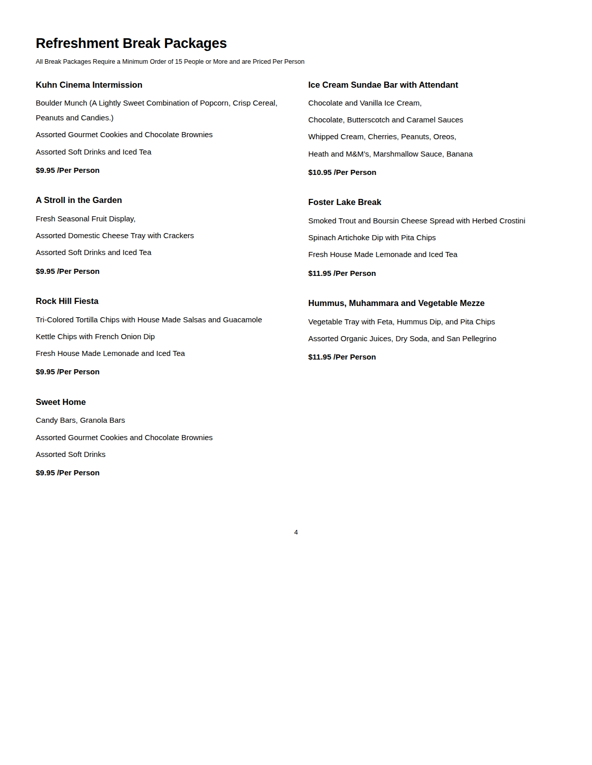Refreshment Break Packages
All Break Packages Require a Minimum Order of 15 People or More and are Priced Per Person
Kuhn Cinema Intermission
Boulder Munch (A Lightly Sweet Combination of Popcorn, Crisp Cereal, Peanuts and Candies.)
Assorted Gourmet Cookies and Chocolate Brownies
Assorted Soft Drinks and Iced Tea
$9.95 /Per Person
A Stroll in the Garden
Fresh Seasonal Fruit Display,
Assorted Domestic Cheese Tray with Crackers
Assorted Soft Drinks and Iced Tea
$9.95 /Per Person
Rock Hill Fiesta
Tri-Colored Tortilla Chips with House Made Salsas and Guacamole
Kettle Chips with French Onion Dip
Fresh House Made Lemonade and Iced Tea
$9.95 /Per Person
Sweet Home
Candy Bars, Granola Bars
Assorted Gourmet Cookies and Chocolate Brownies
Assorted Soft Drinks
$9.95 /Per Person
Ice Cream Sundae Bar with Attendant
Chocolate and Vanilla Ice Cream,
Chocolate, Butterscotch and Caramel Sauces
Whipped Cream, Cherries, Peanuts, Oreos,
Heath and M&M’s, Marshmallow Sauce, Banana
$10.95 /Per Person
Foster Lake Break
Smoked Trout and Boursin Cheese Spread with Herbed Crostini
Spinach Artichoke Dip with Pita Chips
Fresh House Made Lemonade and Iced Tea
$11.95 /Per Person
Hummus, Muhammara and Vegetable Mezze
Vegetable Tray with Feta, Hummus Dip, and Pita Chips
Assorted Organic Juices, Dry Soda, and San Pellegrino
$11.95 /Per Person
4